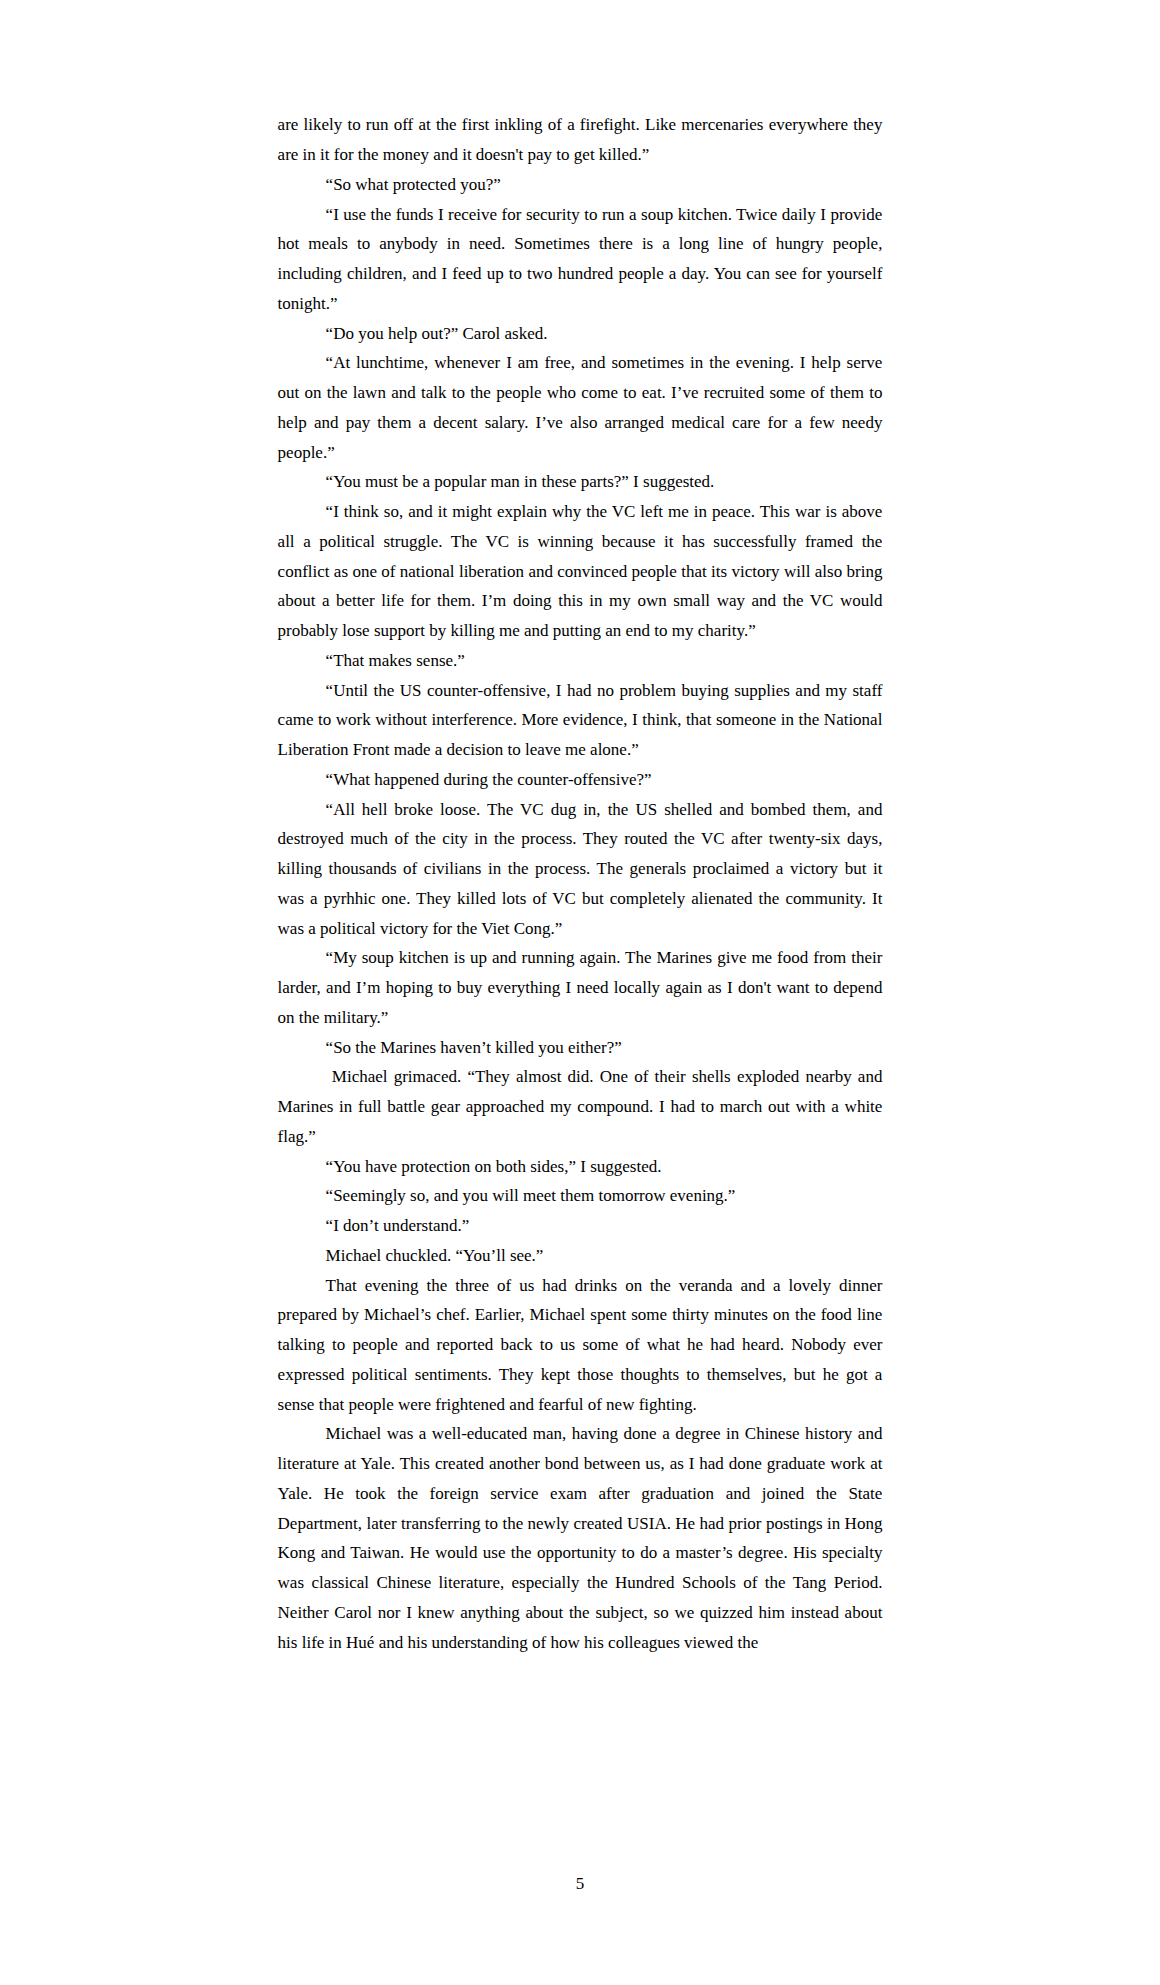are likely to run off at the first inkling of a firefight. Like mercenaries everywhere they are in it for the money and it doesn't pay to get killed.”
“So what protected you?”
“I use the funds I receive for security to run a soup kitchen. Twice daily I provide hot meals to anybody in need. Sometimes there is a long line of hungry people, including children, and I feed up to two hundred people a day. You can see for yourself tonight.”
“Do you help out?” Carol asked.
“At lunchtime, whenever I am free, and sometimes in the evening. I help serve out on the lawn and talk to the people who come to eat. I’ve recruited some of them to help and pay them a decent salary. I’ve also arranged medical care for a few needy people.”
“You must be a popular man in these parts?” I suggested.
“I think so, and it might explain why the VC left me in peace. This war is above all a political struggle. The VC is winning because it has successfully framed the conflict as one of national liberation and convinced people that its victory will also bring about a better life for them. I’m doing this in my own small way and the VC would probably lose support by killing me and putting an end to my charity.”
“That makes sense.”
“Until the US counter-offensive, I had no problem buying supplies and my staff came to work without interference. More evidence, I think, that someone in the National Liberation Front made a decision to leave me alone.”
“What happened during the counter-offensive?”
“All hell broke loose. The VC dug in, the US shelled and bombed them, and destroyed much of the city in the process. They routed the VC after twenty-six days, killing thousands of civilians in the process. The generals proclaimed a victory but it was a pyrhhic one. They killed lots of VC but completely alienated the community. It was a political victory for the Viet Cong.”
“My soup kitchen is up and running again. The Marines give me food from their larder, and I’m hoping to buy everything I need locally again as I don't want to depend on the military.”
“So the Marines haven’t killed you either?”
Michael grimaced. “They almost did. One of their shells exploded nearby and Marines in full battle gear approached my compound. I had to march out with a white flag.”
“You have protection on both sides,” I suggested.
“Seemingly so, and you will meet them tomorrow evening.”
“I don’t understand.”
Michael chuckled. “You’ll see.”
That evening the three of us had drinks on the veranda and a lovely dinner prepared by Michael’s chef. Earlier, Michael spent some thirty minutes on the food line talking to people and reported back to us some of what he had heard. Nobody ever expressed political sentiments. They kept those thoughts to themselves, but he got a sense that people were frightened and fearful of new fighting.
Michael was a well-educated man, having done a degree in Chinese history and literature at Yale. This created another bond between us, as I had done graduate work at Yale. He took the foreign service exam after graduation and joined the State Department, later transferring to the newly created USIA. He had prior postings in Hong Kong and Taiwan. He would use the opportunity to do a master’s degree. His specialty was classical Chinese literature, especially the Hundred Schools of the Tang Period. Neither Carol nor I knew anything about the subject, so we quizzed him instead about his life in Hué and his understanding of how his colleagues viewed the
5